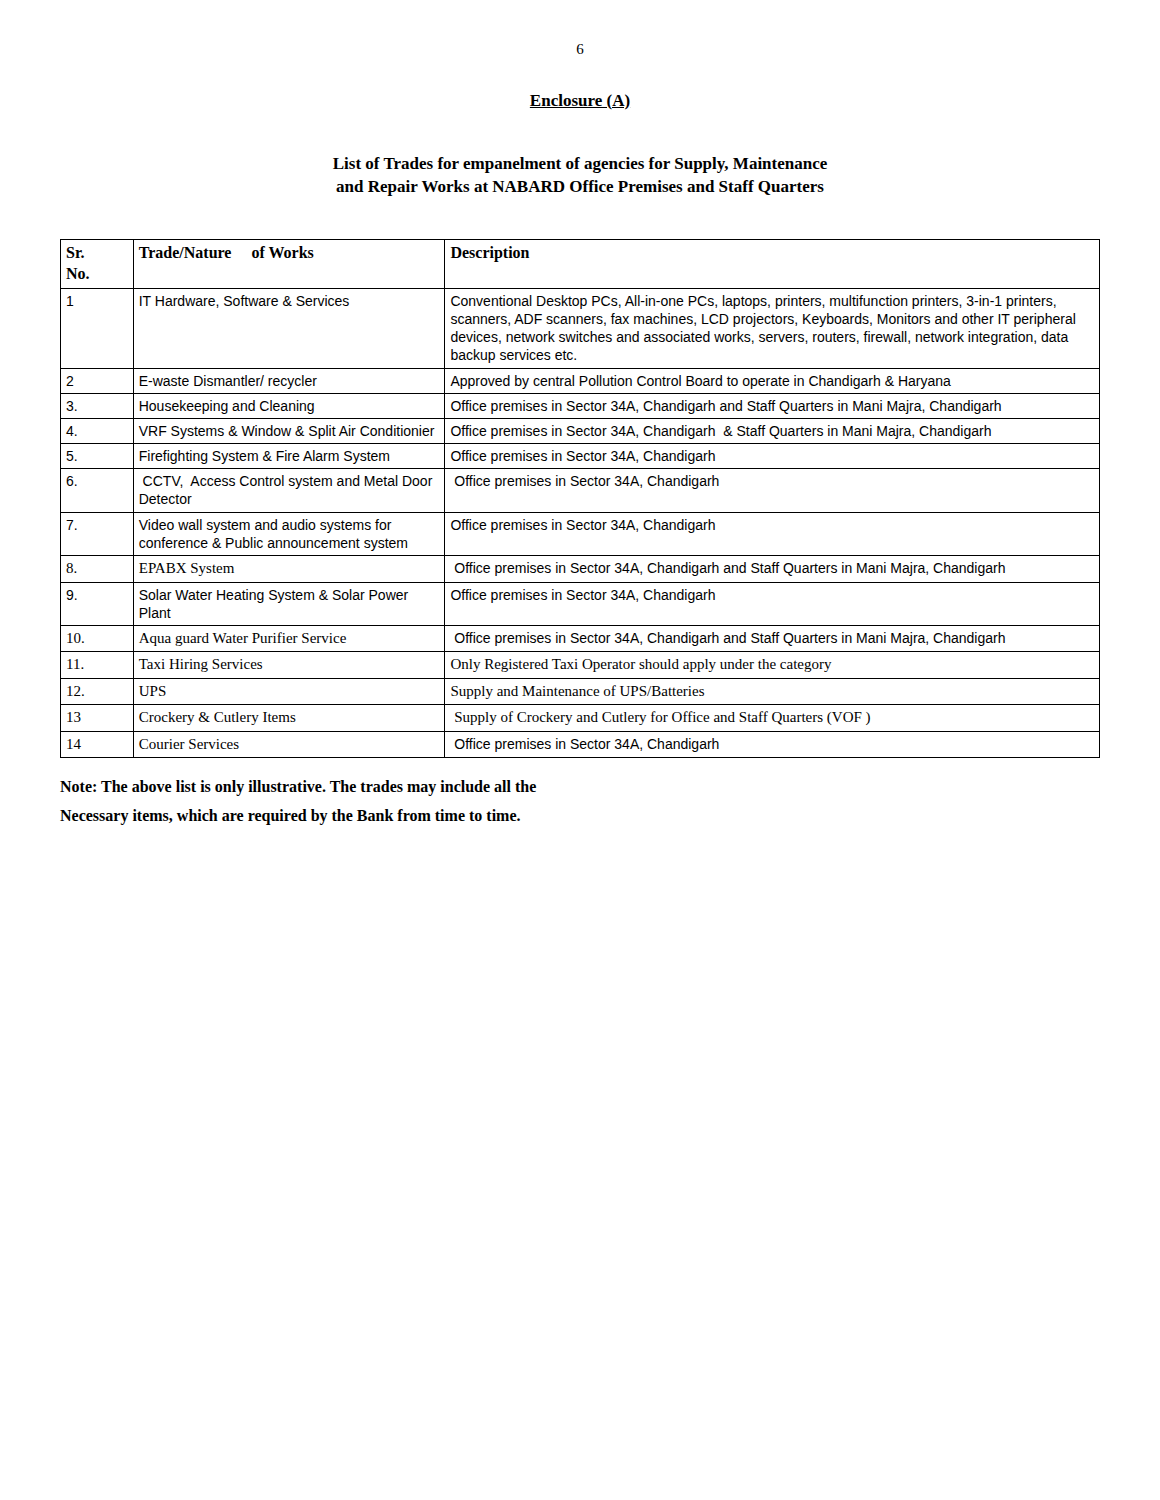6
Enclosure (A)
List of Trades for empanelment of agencies for Supply, Maintenance
and Repair Works at NABARD Office Premises and Staff Quarters
| Sr. No. | Trade/Nature of Works | Description |
| --- | --- | --- |
| 1 | IT Hardware, Software & Services | Conventional Desktop PCs, All-in-one PCs, laptops, printers, multifunction printers, 3-in-1 printers, scanners, ADF scanners, fax machines, LCD projectors, Keyboards, Monitors and other IT peripheral devices, network switches and associated works, servers, routers, firewall, network integration, data backup services etc. |
| 2 | E-waste Dismantler/ recycler | Approved by central Pollution Control Board to operate in Chandigarh & Haryana |
| 3. | Housekeeping and Cleaning | Office premises in Sector 34A, Chandigarh and Staff Quarters in Mani Majra, Chandigarh |
| 4. | VRF Systems & Window & Split Air Conditionier | Office premises in Sector 34A, Chandigarh & Staff Quarters in Mani Majra, Chandigarh |
| 5. | Firefighting System & Fire Alarm System | Office premises in Sector 34A, Chandigarh |
| 6. | CCTV, Access Control system and Metal Door Detector | Office premises in Sector 34A, Chandigarh |
| 7. | Video wall system and audio systems for conference & Public announcement system | Office premises in Sector 34A, Chandigarh |
| 8. | EPABX System | Office premises in Sector 34A, Chandigarh and Staff Quarters in Mani Majra, Chandigarh |
| 9. | Solar Water Heating System & Solar Power Plant | Office premises in Sector 34A, Chandigarh |
| 10. | Aqua guard Water Purifier Service | Office premises in Sector 34A, Chandigarh and Staff Quarters in Mani Majra, Chandigarh |
| 11. | Taxi Hiring Services | Only Registered Taxi Operator should apply under the category |
| 12. | UPS | Supply and Maintenance of UPS/Batteries |
| 13 | Crockery & Cutlery Items | Supply of Crockery and Cutlery for Office and Staff Quarters (VOF ) |
| 14 | Courier Services | Office premises in Sector 34A, Chandigarh |
Note: The above list is only illustrative. The trades may include all the
Necessary items, which are required by the Bank from time to time.